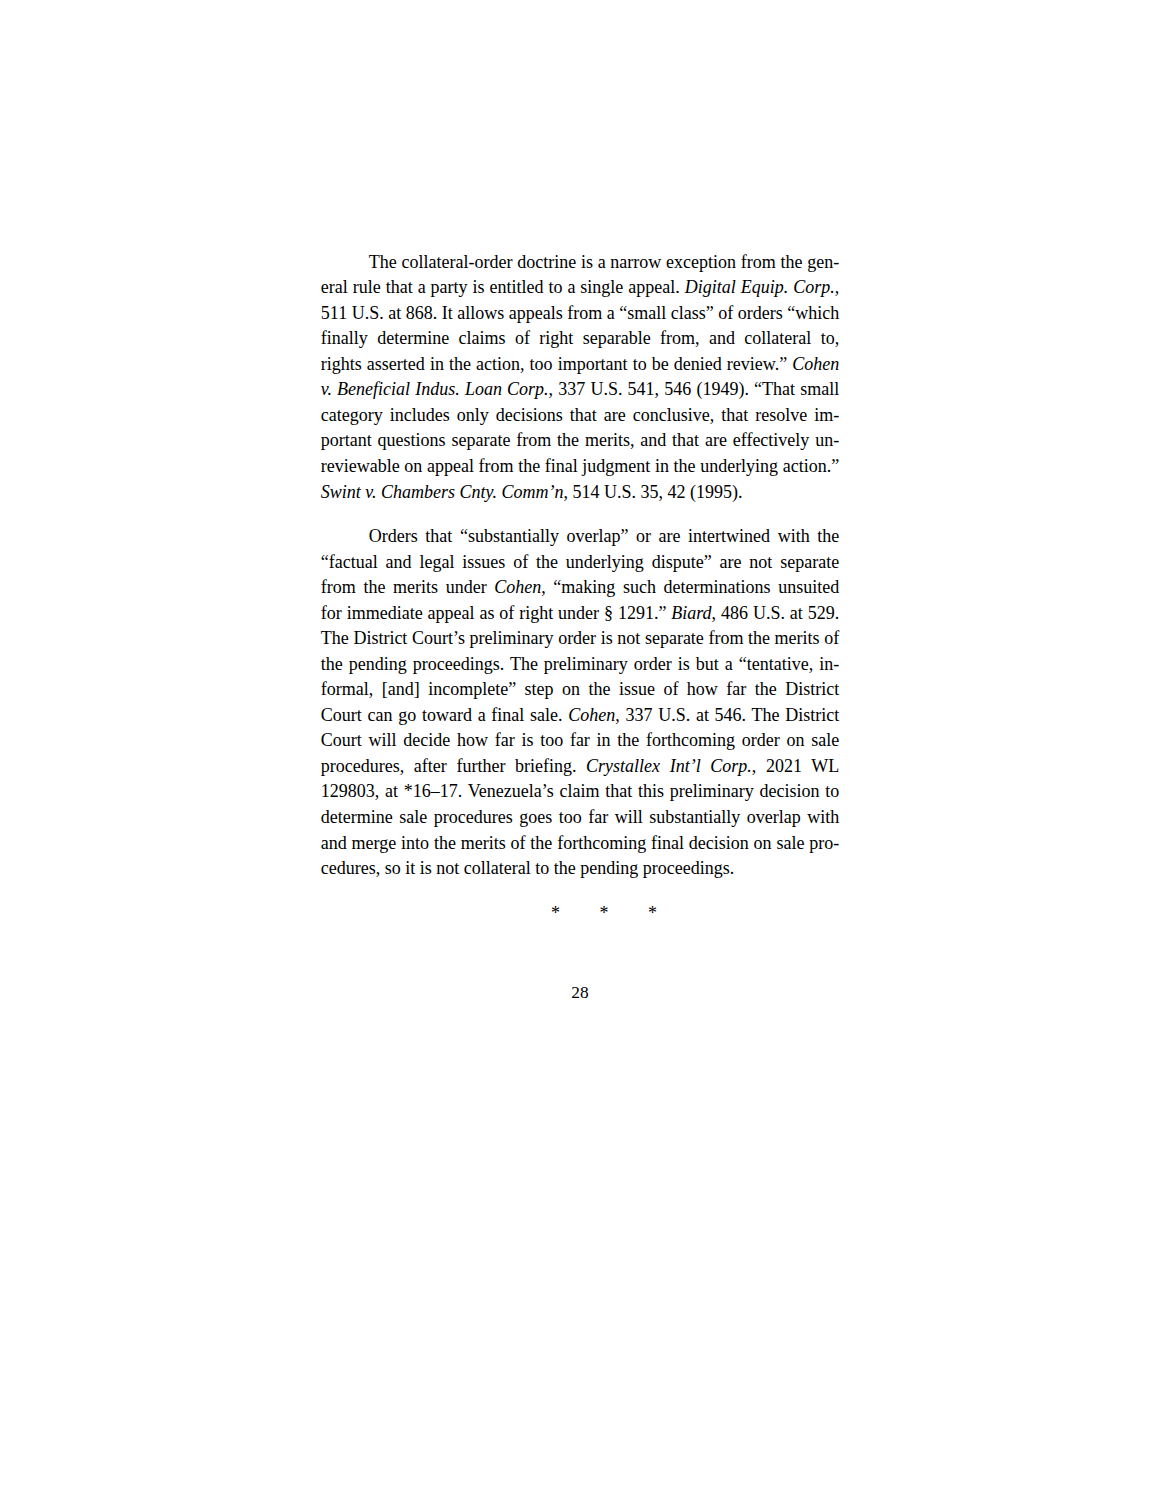The collateral-order doctrine is a narrow exception from the general rule that a party is entitled to a single appeal. Digital Equip. Corp., 511 U.S. at 868. It allows appeals from a “small class” of orders “which finally determine claims of right separable from, and collateral to, rights asserted in the action, too important to be denied review.” Cohen v. Beneficial Indus. Loan Corp., 337 U.S. 541, 546 (1949). “That small category includes only decisions that are conclusive, that resolve important questions separate from the merits, and that are effectively unreviewable on appeal from the final judgment in the underlying action.” Swint v. Chambers Cnty. Comm’n, 514 U.S. 35, 42 (1995).
Orders that “substantially overlap” or are intertwined with the “factual and legal issues of the underlying dispute” are not separate from the merits under Cohen, “making such determinations unsuited for immediate appeal as of right under § 1291.” Biard, 486 U.S. at 529. The District Court’s preliminary order is not separate from the merits of the pending proceedings. The preliminary order is but a “tentative, informal, [and] incomplete” step on the issue of how far the District Court can go toward a final sale. Cohen, 337 U.S. at 546. The District Court will decide how far is too far in the forthcoming order on sale procedures, after further briefing. Crystallex Int’l Corp., 2021 WL 129803, at *16–17. Venezuela’s claim that this preliminary decision to determine sale procedures goes too far will substantially overlap with and merge into the merits of the forthcoming final decision on sale procedures, so it is not collateral to the pending proceedings.
***
28